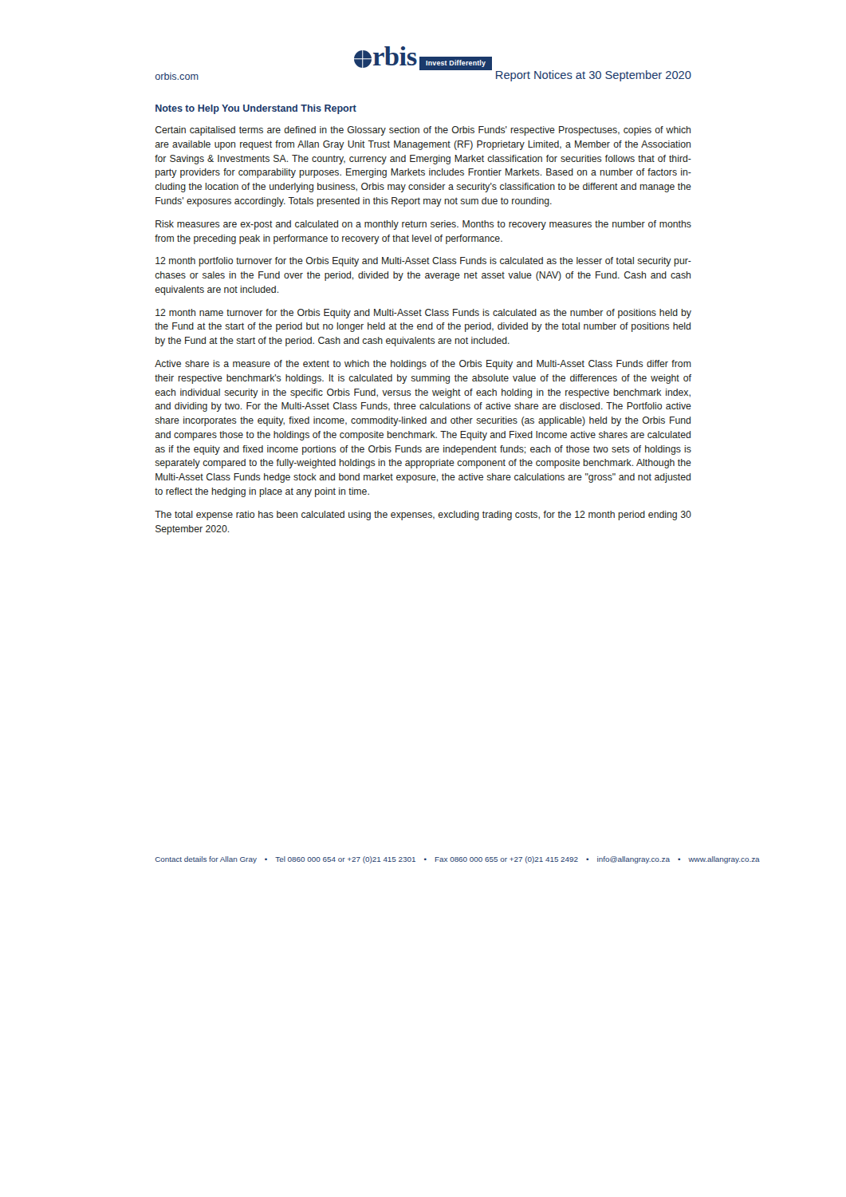orbis.com
rbis
Invest Differently
Report Notices at 30 September 2020
Notes to Help You Understand This Report
Certain capitalised terms are defined in the Glossary section of the Orbis Funds' respective Prospectuses, copies of which are available upon request from Allan Gray Unit Trust Management (RF) Proprietary Limited, a Member of the Association for Savings & Investments SA. The country, currency and Emerging Market classification for securities follows that of third-party providers for comparability purposes. Emerging Markets includes Frontier Markets. Based on a number of factors including the location of the underlying business, Orbis may consider a security's classification to be different and manage the Funds' exposures accordingly. Totals presented in this Report may not sum due to rounding.
Risk measures are ex-post and calculated on a monthly return series. Months to recovery measures the number of months from the preceding peak in performance to recovery of that level of performance.
12 month portfolio turnover for the Orbis Equity and Multi-Asset Class Funds is calculated as the lesser of total security purchases or sales in the Fund over the period, divided by the average net asset value (NAV) of the Fund. Cash and cash equivalents are not included.
12 month name turnover for the Orbis Equity and Multi-Asset Class Funds is calculated as the number of positions held by the Fund at the start of the period but no longer held at the end of the period, divided by the total number of positions held by the Fund at the start of the period. Cash and cash equivalents are not included.
Active share is a measure of the extent to which the holdings of the Orbis Equity and Multi-Asset Class Funds differ from their respective benchmark's holdings. It is calculated by summing the absolute value of the differences of the weight of each individual security in the specific Orbis Fund, versus the weight of each holding in the respective benchmark index, and dividing by two. For the Multi-Asset Class Funds, three calculations of active share are disclosed. The Portfolio active share incorporates the equity, fixed income, commodity-linked and other securities (as applicable) held by the Orbis Fund and compares those to the holdings of the composite benchmark. The Equity and Fixed Income active shares are calculated as if the equity and fixed income portions of the Orbis Funds are independent funds; each of those two sets of holdings is separately compared to the fully-weighted holdings in the appropriate component of the composite benchmark. Although the Multi-Asset Class Funds hedge stock and bond market exposure, the active share calculations are "gross" and not adjusted to reflect the hedging in place at any point in time.
The total expense ratio has been calculated using the expenses, excluding trading costs, for the 12 month period ending 30 September 2020.
Contact details for Allan Gray•Tel 0860 000 654 or +27 (0)21 415 2301•Fax 0860 000 655 or +27 (0)21 415 2492•info@allangray.co.za•www.allangray.co.za